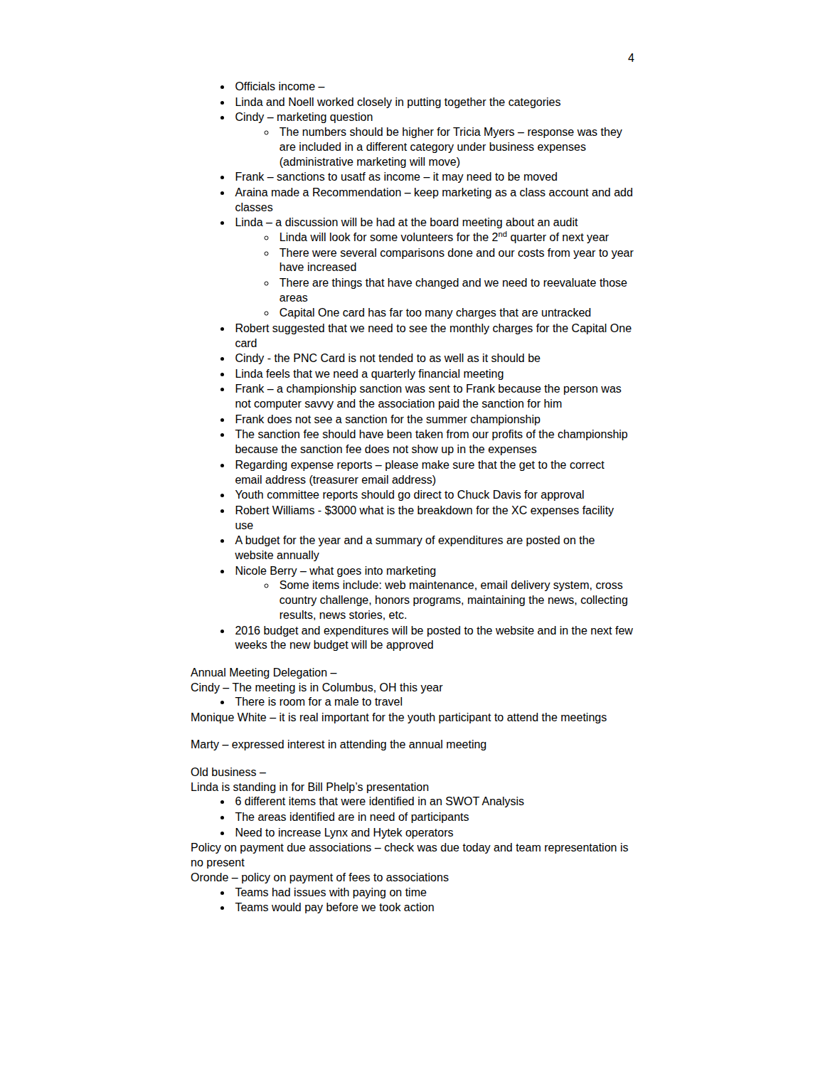4
Officials income –
Linda and Noell worked closely in putting together the categories
Cindy – marketing question
The numbers should be higher for Tricia Myers – response was they are included in a different category under business expenses (administrative marketing will move)
Frank – sanctions to usatf as income – it may need to be moved
Araina made a Recommendation – keep marketing as a class account and add classes
Linda – a discussion will be had at the board meeting about an audit
Linda will look for some volunteers for the 2nd quarter of next year
There were several comparisons done and our costs from year to year have increased
There are things that have changed and we need to reevaluate those areas
Capital One card has far too many charges that are untracked
Robert suggested that we need to see the monthly charges for the Capital One card
Cindy - the PNC Card is not tended to as well as it should be
Linda feels that we need a quarterly financial meeting
Frank – a championship sanction was sent to Frank because the person was not computer savvy and the association paid the sanction for him
Frank does not see a sanction for the summer championship
The sanction fee should have been taken from our profits of the championship because the sanction fee does not show up in the expenses
Regarding expense reports – please make sure that the get to the correct email address (treasurer email address)
Youth committee reports should go direct to Chuck Davis for approval
Robert Williams - $3000 what is the breakdown for the XC expenses facility use
A budget for the year and a summary of expenditures are posted on the website annually
Nicole Berry – what goes into marketing
Some items include: web maintenance, email delivery system, cross country challenge, honors programs, maintaining the news, collecting results, news stories, etc.
2016 budget and expenditures will be posted to the website and in the next few weeks the new budget will be approved
Annual Meeting Delegation –
Cindy – The meeting is in Columbus, OH this year
There is room for a male to travel
Monique White – it is real important for the youth participant to attend the meetings
Marty – expressed interest in attending the annual meeting
Old business –
Linda is standing in for Bill Phelp’s presentation
6 different items that were identified in an SWOT Analysis
The areas identified are in need of participants
Need to increase Lynx and Hytek operators
Policy on payment due associations – check was due today and team representation is no present
Oronde – policy on payment of fees to associations
Teams had issues with paying on time
Teams would pay before we took action